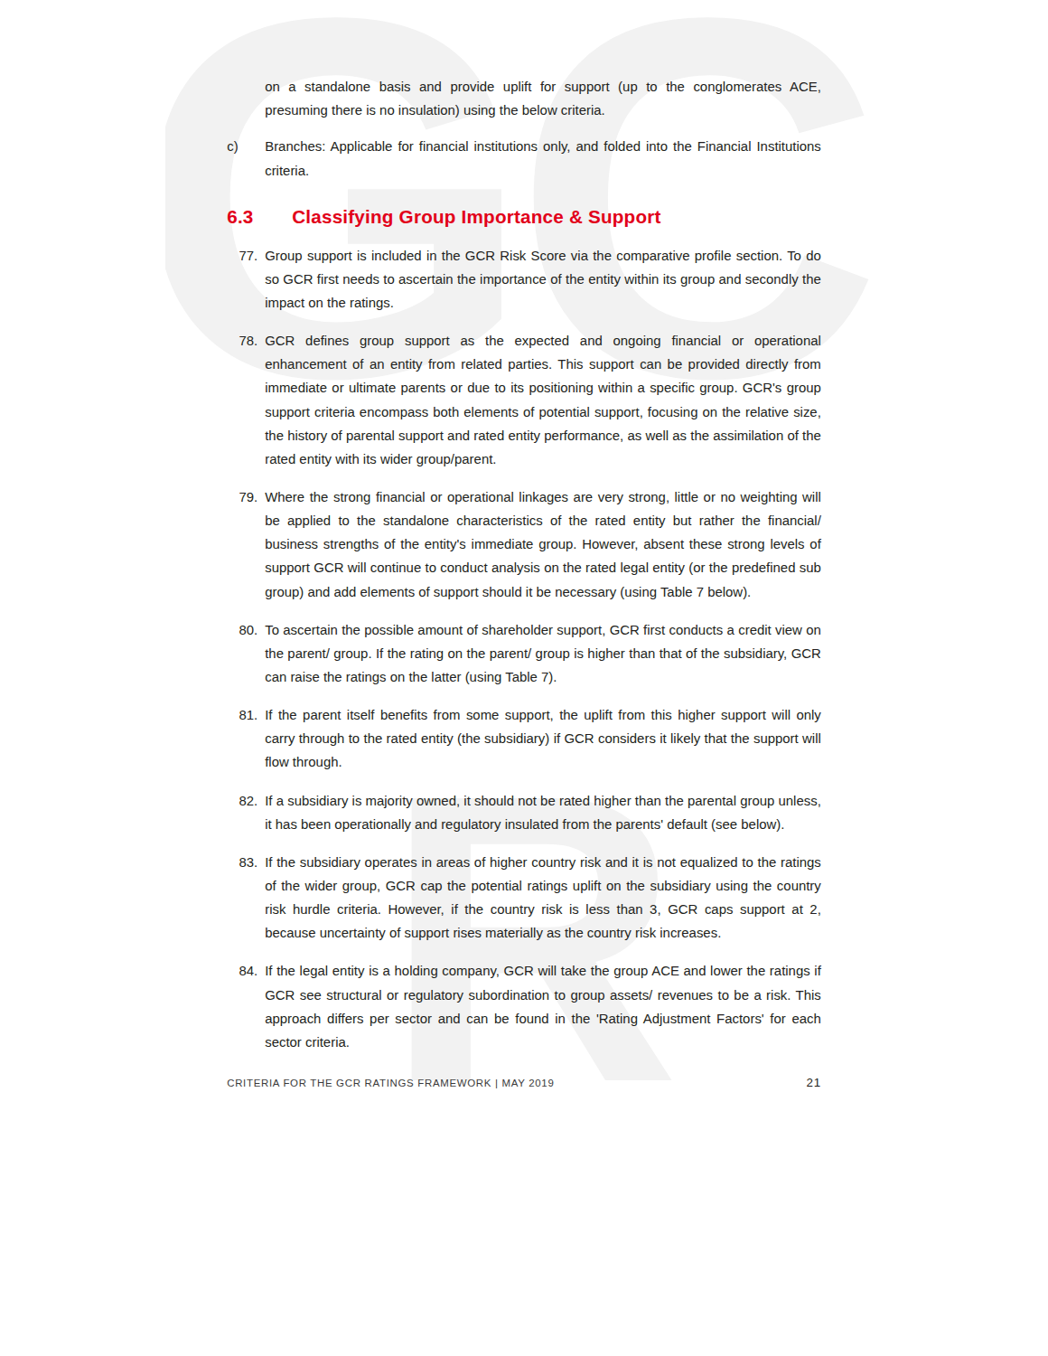GC R
on a standalone basis and provide uplift for support (up to the conglomerates ACE, presuming there is no insulation) using the below criteria.
c) Branches: Applicable for financial institutions only, and folded into the Financial Institutions criteria.
6.3 Classifying Group Importance & Support
Group support is included in the GCR Risk Score via the comparative profile section. To do so GCR first needs to ascertain the importance of the entity within its group and secondly the impact on the ratings.
GCR defines group support as the expected and ongoing financial or operational enhancement of an entity from related parties. This support can be provided directly from immediate or ultimate parents or due to its positioning within a specific group. GCR's group support criteria encompass both elements of potential support, focusing on the relative size, the history of parental support and rated entity performance, as well as the assimilation of the rated entity with its wider group/parent.
Where the strong financial or operational linkages are very strong, little or no weighting will be applied to the standalone characteristics of the rated entity but rather the financial/ business strengths of the entity's immediate group. However, absent these strong levels of support GCR will continue to conduct analysis on the rated legal entity (or the predefined sub group) and add elements of support should it be necessary (using Table 7 below).
To ascertain the possible amount of shareholder support, GCR first conducts a credit view on the parent/ group. If the rating on the parent/ group is higher than that of the subsidiary, GCR can raise the ratings on the latter (using Table 7).
If the parent itself benefits from some support, the uplift from this higher support will only carry through to the rated entity (the subsidiary) if GCR considers it likely that the support will flow through.
If a subsidiary is majority owned, it should not be rated higher than the parental group unless, it has been operationally and regulatory insulated from the parents' default (see below).
If the subsidiary operates in areas of higher country risk and it is not equalized to the ratings of the wider group, GCR cap the potential ratings uplift on the subsidiary using the country risk hurdle criteria. However, if the country risk is less than 3, GCR caps support at 2, because uncertainty of support rises materially as the country risk increases.
If the legal entity is a holding company, GCR will take the group ACE and lower the ratings if GCR see structural or regulatory subordination to group assets/ revenues to be a risk. This approach differs per sector and can be found in the 'Rating Adjustment Factors' for each sector criteria.
CRITERIA FOR THE GCR RATINGS FRAMEWORK | MAY 2019 21